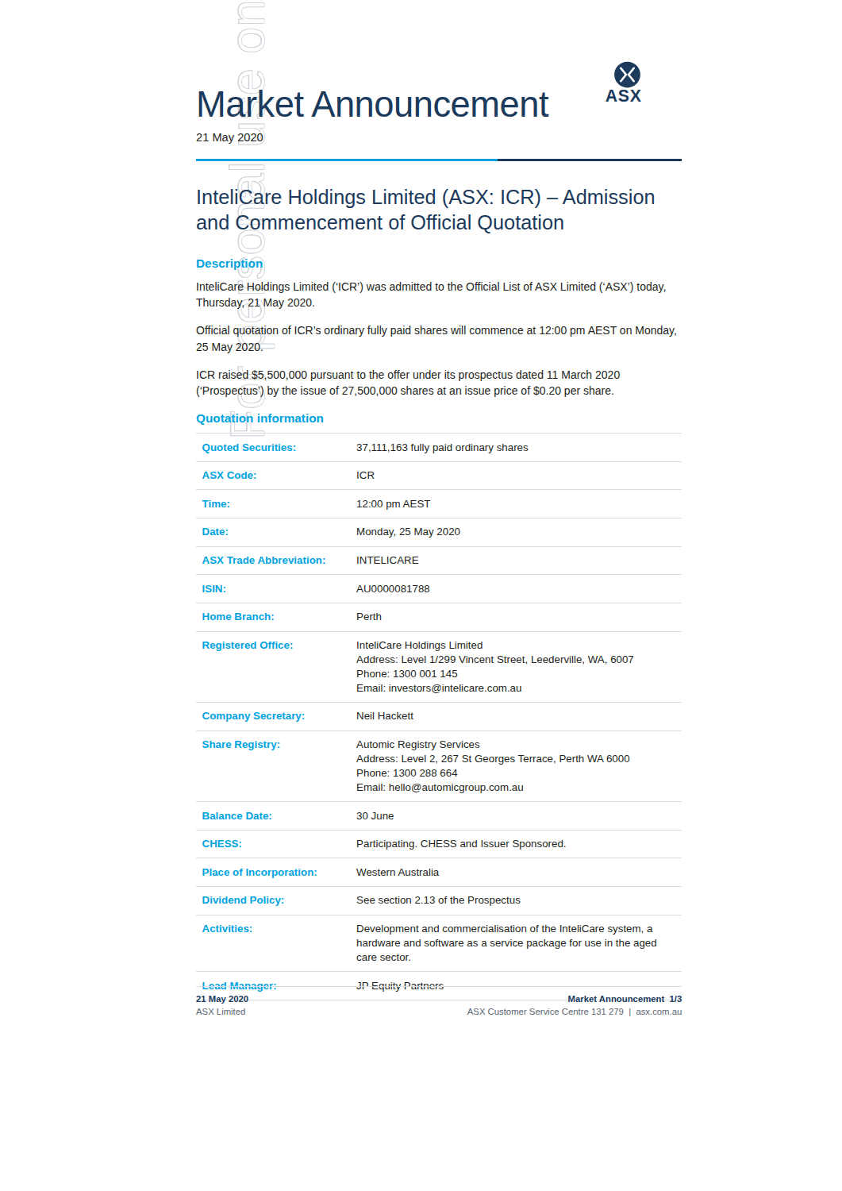For personal use only
ASX
Market Announcement
21 May 2020
InteliCare Holdings Limited (ASX: ICR) – Admission and Commencement of Official Quotation
Description
InteliCare Holdings Limited (‘ICR’) was admitted to the Official List of ASX Limited (‘ASX’) today, Thursday, 21 May 2020.
Official quotation of ICR’s ordinary fully paid shares will commence at 12:00 pm AEST on Monday, 25 May 2020.
ICR raised $5,500,000 pursuant to the offer under its prospectus dated 11 March 2020 (‘Prospectus’) by the issue of 27,500,000 shares at an issue price of $0.20 per share.
Quotation information
| Quoted Securities: | 37,111,163 fully paid ordinary shares |
| ASX Code: | ICR |
| Time: | 12:00 pm AEST |
| Date: | Monday, 25 May 2020 |
| ASX Trade Abbreviation: | INTELICARE |
| ISIN: | AU0000081788 |
| Home Branch: | Perth |
| Registered Office: | InteliCare Holdings Limited Address: Level 1/299 Vincent Street, Leederville, WA, 6007 Phone: 1300 001 145 Email: investors@intelicare.com.au |
| Company Secretary: | Neil Hackett |
| Share Registry: | Automic Registry Services Address: Level 2, 267 St Georges Terrace, Perth WA 6000 Phone: 1300 288 664 Email: hello@automicgroup.com.au |
| Balance Date: | 30 June |
| CHESS: | Participating. CHESS and Issuer Sponsored. |
| Place of Incorporation: | Western Australia |
| Dividend Policy: | See section 2.13 of the Prospectus |
| Activities: | Development and commercialisation of the InteliCare system, a hardware and software as a service package for use in the aged care sector. |
| Lead Manager: | JP Equity Partners |
21 May 2020
ASX Limited
Market Announcement 1/3
ASX Customer Service Centre 131 279 | asx.com.au